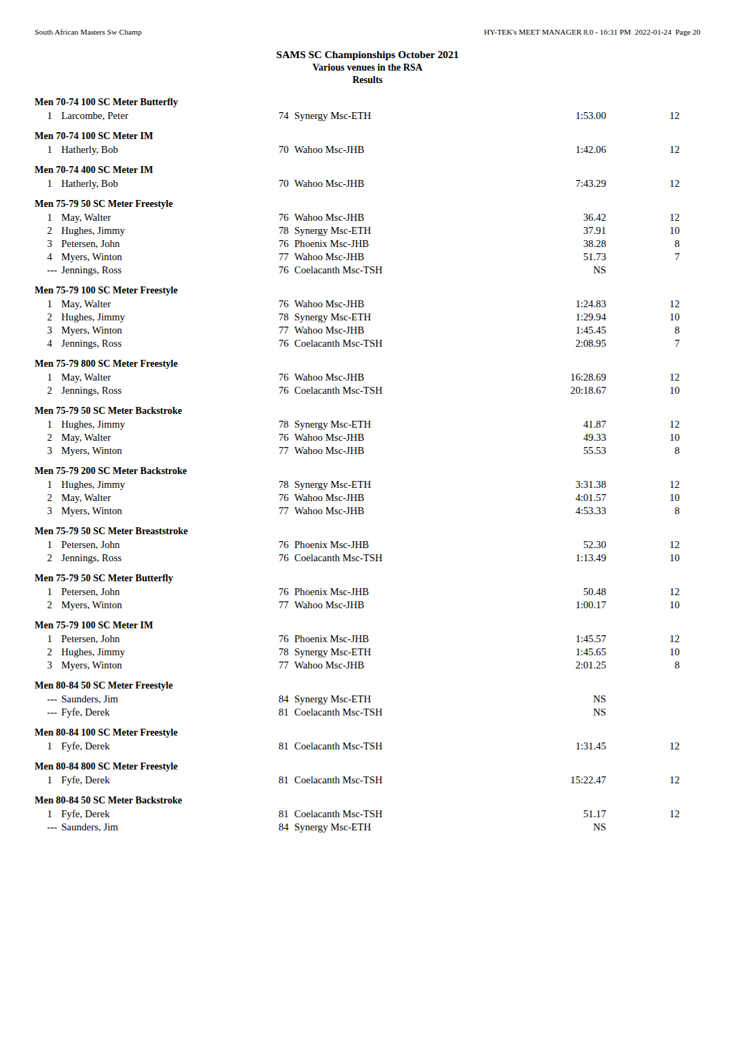South African Masters Sw Champ HY-TEK's MEET MANAGER 8.0 - 16:31 PM 2022-01-24 Page 20
SAMS SC Championships October 2021
Various venues in the RSA
Results
Men 70-74 100 SC Meter Butterfly
| 1 | Larcombe, Peter | 74 | Synergy Msc-ETH | 1:53.00 | 12 |
Men 70-74 100 SC Meter IM
| 1 | Hatherly, Bob | 70 | Wahoo Msc-JHB | 1:42.06 | 12 |
Men 70-74 400 SC Meter IM
| 1 | Hatherly, Bob | 70 | Wahoo Msc-JHB | 7:43.29 | 12 |
Men 75-79 50 SC Meter Freestyle
| 1 | May, Walter | 76 | Wahoo Msc-JHB | 36.42 | 12 |
| 2 | Hughes, Jimmy | 78 | Synergy Msc-ETH | 37.91 | 10 |
| 3 | Petersen, John | 76 | Phoenix Msc-JHB | 38.28 | 8 |
| 4 | Myers, Winton | 77 | Wahoo Msc-JHB | 51.73 | 7 |
| --- | Jennings, Ross | 76 | Coelacanth Msc-TSH | NS | |
Men 75-79 100 SC Meter Freestyle
| 1 | May, Walter | 76 | Wahoo Msc-JHB | 1:24.83 | 12 |
| 2 | Hughes, Jimmy | 78 | Synergy Msc-ETH | 1:29.94 | 10 |
| 3 | Myers, Winton | 77 | Wahoo Msc-JHB | 1:45.45 | 8 |
| 4 | Jennings, Ross | 76 | Coelacanth Msc-TSH | 2:08.95 | 7 |
Men 75-79 800 SC Meter Freestyle
| 1 | May, Walter | 76 | Wahoo Msc-JHB | 16:28.69 | 12 |
| 2 | Jennings, Ross | 76 | Coelacanth Msc-TSH | 20:18.67 | 10 |
Men 75-79 50 SC Meter Backstroke
| 1 | Hughes, Jimmy | 78 | Synergy Msc-ETH | 41.87 | 12 |
| 2 | May, Walter | 76 | Wahoo Msc-JHB | 49.33 | 10 |
| 3 | Myers, Winton | 77 | Wahoo Msc-JHB | 55.53 | 8 |
Men 75-79 200 SC Meter Backstroke
| 1 | Hughes, Jimmy | 78 | Synergy Msc-ETH | 3:31.38 | 12 |
| 2 | May, Walter | 76 | Wahoo Msc-JHB | 4:01.57 | 10 |
| 3 | Myers, Winton | 77 | Wahoo Msc-JHB | 4:53.33 | 8 |
Men 75-79 50 SC Meter Breaststroke
| 1 | Petersen, John | 76 | Phoenix Msc-JHB | 52.30 | 12 |
| 2 | Jennings, Ross | 76 | Coelacanth Msc-TSH | 1:13.49 | 10 |
Men 75-79 50 SC Meter Butterfly
| 1 | Petersen, John | 76 | Phoenix Msc-JHB | 50.48 | 12 |
| 2 | Myers, Winton | 77 | Wahoo Msc-JHB | 1:00.17 | 10 |
Men 75-79 100 SC Meter IM
| 1 | Petersen, John | 76 | Phoenix Msc-JHB | 1:45.57 | 12 |
| 2 | Hughes, Jimmy | 78 | Synergy Msc-ETH | 1:45.65 | 10 |
| 3 | Myers, Winton | 77 | Wahoo Msc-JHB | 2:01.25 | 8 |
Men 80-84 50 SC Meter Freestyle
| --- | Saunders, Jim | 84 | Synergy Msc-ETH | NS | |
| --- | Fyfe, Derek | 81 | Coelacanth Msc-TSH | NS | |
Men 80-84 100 SC Meter Freestyle
| 1 | Fyfe, Derek | 81 | Coelacanth Msc-TSH | 1:31.45 | 12 |
Men 80-84 800 SC Meter Freestyle
| 1 | Fyfe, Derek | 81 | Coelacanth Msc-TSH | 15:22.47 | 12 |
Men 80-84 50 SC Meter Backstroke
| 1 | Fyfe, Derek | 81 | Coelacanth Msc-TSH | 51.17 | 12 |
| --- | Saunders, Jim | 84 | Synergy Msc-ETH | NS | |